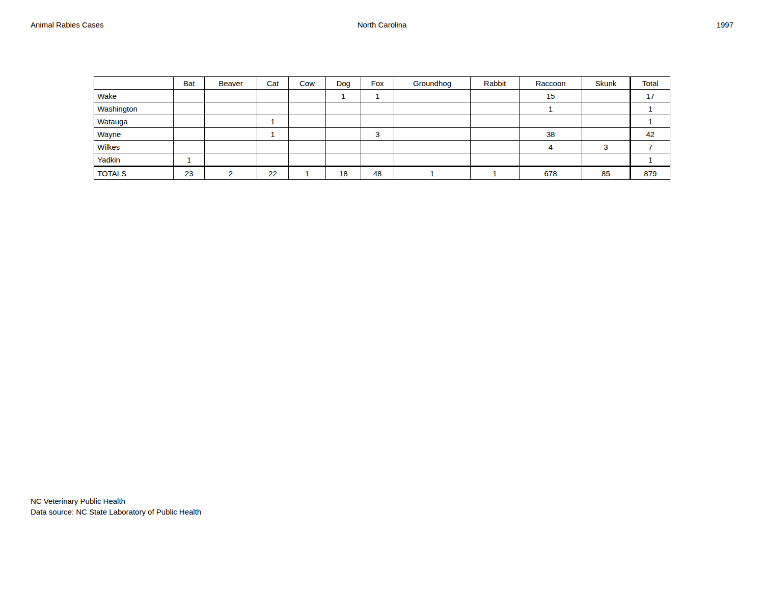Animal Rabies Cases
North Carolina
1997
| | Bat | Beaver | Cat | Cow | Dog | Fox | Groundhog | Rabbit | Raccoon | Skunk | Total |
| --- | --- | --- | --- | --- | --- | --- | --- | --- | --- | --- | --- |
| Wake | | | | | 1 | 1 | | | 15 | | 17 |
| Washington | | | | | | | | | 1 | | 1 |
| Watauga | | | 1 | | | | | | | | 1 |
| Wayne | | | 1 | | | 3 | | | 38 | | 42 |
| Wilkes | | | | | | | | | 4 | 3 | 7 |
| Yadkin | 1 | | | | | | | | | | 1 |
| TOTALS | 23 | 2 | 22 | 1 | 18 | 48 | 1 | 1 | 678 | 85 | 879 |
NC Veterinary Public Health
Data source: NC State Laboratory of Public Health